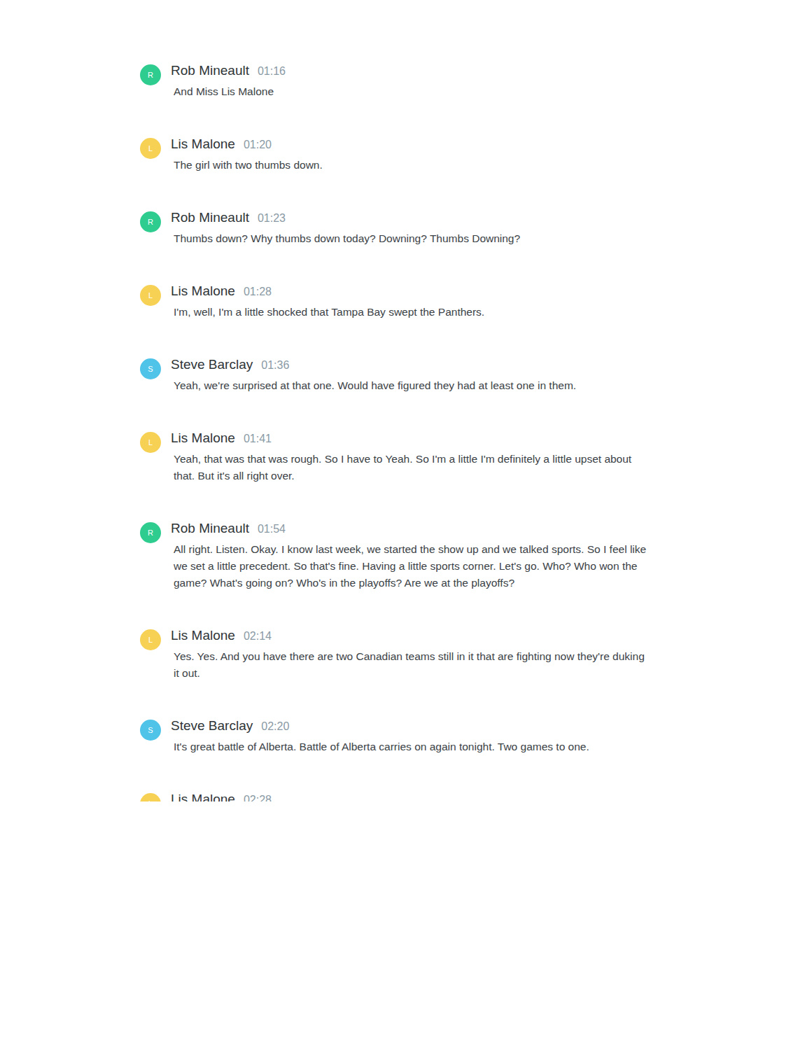R
Rob Mineault 01:16
And Miss Lis Malone
L
Lis Malone 01:20
The girl with two thumbs down.
R
Rob Mineault 01:23
Thumbs down? Why thumbs down today? Downing? Thumbs Downing?
L
Lis Malone 01:28
I'm, well, I'm a little shocked that Tampa Bay swept the Panthers.
S
Steve Barclay 01:36
Yeah, we're surprised at that one. Would have figured they had at least one in them.
L
Lis Malone 01:41
Yeah, that was that was rough. So I have to Yeah. So I'm a little I'm definitely a little upset about that. But it's all right over.
R
Rob Mineault 01:54
All right. Listen. Okay. I know last week, we started the show up and we talked sports. So I feel like we set a little precedent. So that's fine. Having a little sports corner. Let's go. Who? Who won the game? What's going on? Who's in the playoffs? Are we at the playoffs?
L
Lis Malone 02:14
Yes. Yes. And you have there are two Canadian teams still in it that are fighting now they're duking it out.
S
Steve Barclay 02:20
It's great battle of Alberta. Battle of Alberta carries on again tonight. Two games to one.
L
Lis Malone 02:28